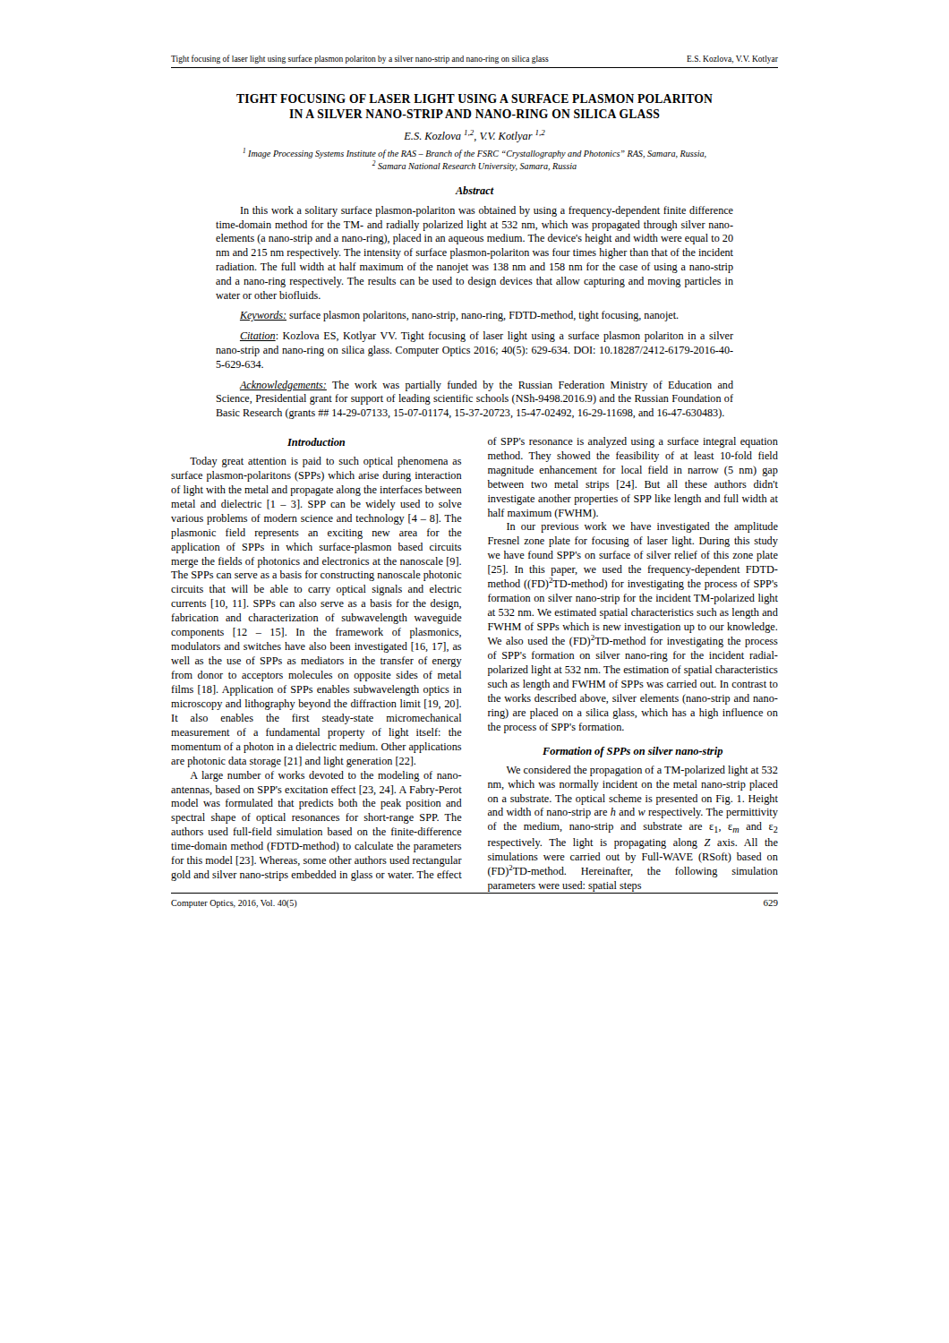Tight focusing of laser light using surface plasmon polariton by a silver nano-strip and nano-ring on silica glass
E.S. Kozlova, V.V. Kotlyar
TIGHT FOCUSING OF LASER LIGHT USING A SURFACE PLASMON POLARITON
IN A SILVER NANO-STRIP AND NANO-RING ON SILICA GLASS
E.S. Kozlova 1,2, V.V. Kotlyar 1,2
1 Image Processing Systems Institute of the RAS – Branch of the FSRC “Crystallography and Photonics” RAS, Samara, Russia,
2 Samara National Research University, Samara, Russia
Abstract
In this work a solitary surface plasmon-polariton was obtained by using a frequency-dependent finite difference time-domain method for the TM- and radially polarized light at 532 nm, which was propagated through silver nano-elements (a nano-strip and a nano-ring), placed in an aqueous medium. The device's height and width were equal to 20 nm and 215 nm respectively. The intensity of surface plasmon-polariton was four times higher than that of the incident radiation. The full width at half maximum of the nanojet was 138 nm and 158 nm for the case of using a nano-strip and a nano-ring respectively. The results can be used to design devices that allow capturing and moving particles in water or other biofluids.
Keywords: surface plasmon polaritons, nano-strip, nano-ring, FDTD-method, tight focusing, nanojet.
Citation: Kozlova ES, Kotlyar VV. Tight focusing of laser light using a surface plasmon polariton in a silver nano-strip and nano-ring on silica glass. Computer Optics 2016; 40(5): 629-634. DOI: 10.18287/2412-6179-2016-40-5-629-634.
Acknowledgements: The work was partially funded by the Russian Federation Ministry of Education and Science, Presidential grant for support of leading scientific schools (NSh-9498.2016.9) and the Russian Foundation of Basic Research (grants ## 14-29-07133, 15-07-01174, 15-37-20723, 15-47-02492, 16-29-11698, and 16-47-630483).
Introduction
Today great attention is paid to such optical phenomena as surface plasmon-polaritons (SPPs) which arise during interaction of light with the metal and propagate along the interfaces between metal and dielectric [1 – 3]. SPP can be widely used to solve various problems of modern science and technology [4 – 8]. The plasmonic field represents an exciting new area for the application of SPPs in which surface-plasmon based circuits merge the fields of photonics and electronics at the nanoscale [9]. The SPPs can serve as a basis for constructing nanoscale photonic circuits that will be able to carry optical signals and electric currents [10, 11]. SPPs can also serve as a basis for the design, fabrication and characterization of subwavelength waveguide components [12 – 15]. In the framework of plasmonics, modulators and switches have also been investigated [16, 17], as well as the use of SPPs as mediators in the transfer of energy from donor to acceptors molecules on opposite sides of metal films [18]. Application of SPPs enables subwavelength optics in microscopy and lithography beyond the diffraction limit [19, 20]. It also enables the first steady-state micromechanical measurement of a fundamental property of light itself: the momentum of a photon in a dielectric medium. Other applications are photonic data storage [21] and light generation [22].
A large number of works devoted to the modeling of nano-antennas, based on SPP's excitation effect [23, 24]. A Fabry-Perot model was formulated that predicts both the peak position and spectral shape of optical resonances for short-range SPP. The authors used full-field simulation based on the finite-difference time-domain method (FDTD-method) to calculate the parameters for this model [23]. Whereas, some other authors used rectangular gold and silver nano-strips embedded in glass or water. The effect of SPP's resonance is analyzed using a surface integral equation method. They showed the feasibility of at least 10-fold field magnitude enhancement for local field in narrow (5 nm) gap between two metal strips [24]. But all these authors didn't investigate another properties of SPP like length and full width at half maximum (FWHM).
In our previous work we have investigated the amplitude Fresnel zone plate for focusing of laser light. During this study we have found SPP's on surface of silver relief of this zone plate [25]. In this paper, we used the frequency-dependent FDTD-method ((FD)2TD-method) for investigating the process of SPP's formation on silver nano-strip for the incident TM-polarized light at 532 nm. We estimated spatial characteristics such as length and FWHM of SPPs which is new investigation up to our knowledge. We also used the (FD)2TD-method for investigating the process of SPP's formation on silver nano-ring for the incident radial-polarized light at 532 nm. The estimation of spatial characteristics such as length and FWHM of SPPs was carried out. In contrast to the works described above, silver elements (nano-strip and nano-ring) are placed on a silica glass, which has a high influence on the process of SPP's formation.
Formation of SPPs on silver nano-strip
We considered the propagation of a TM-polarized light at 532 nm, which was normally incident on the metal nano-strip placed on a substrate. The optical scheme is presented on Fig. 1. Height and width of nano-strip are h and w respectively. The permittivity of the medium, nano-strip and substrate are ε1, εm and ε2 respectively. The light is propagating along Z axis. All the simulations were carried out by Full-WAVE (RSoft) based on (FD)2TD-method. Hereinafter, the following simulation parameters were used: spatial steps
Computer Optics, 2016, Vol. 40(5)
629